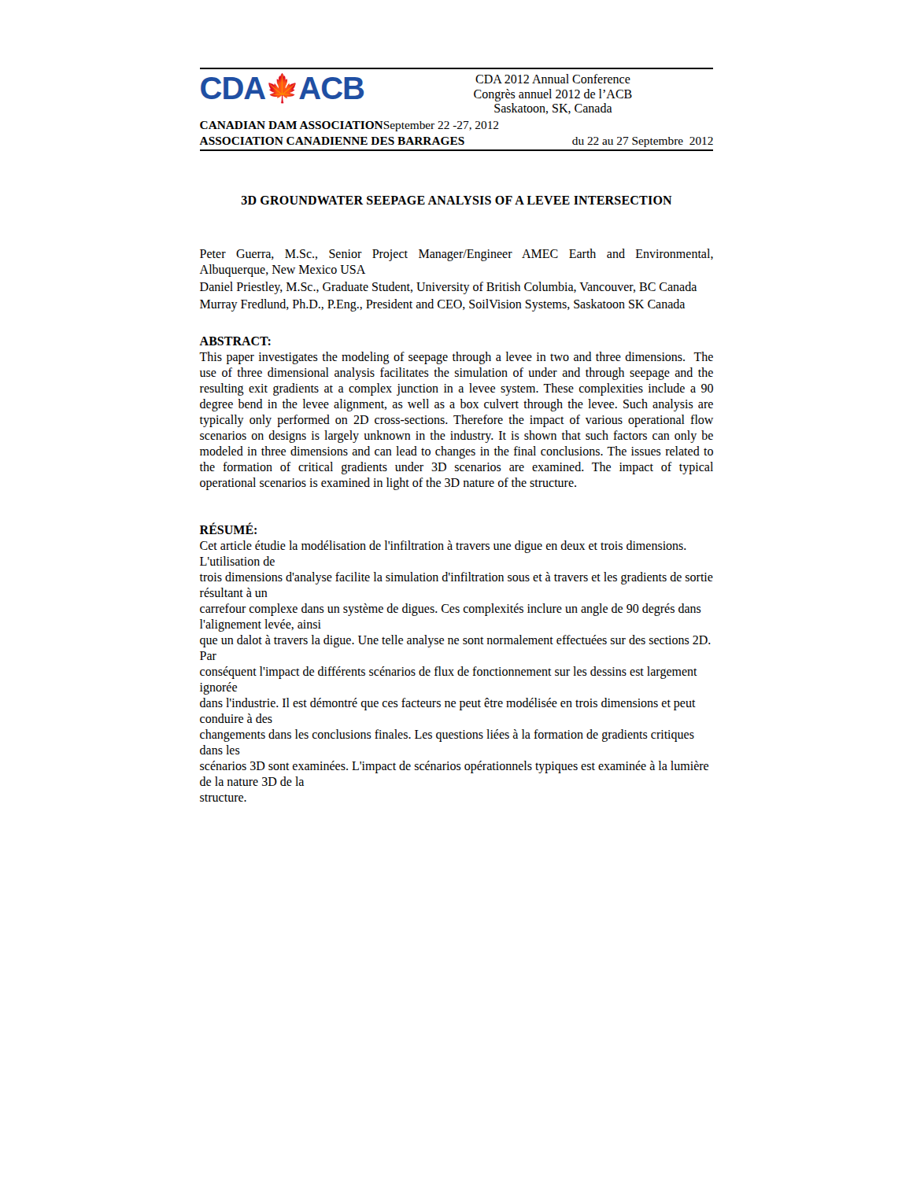| CDA 🍁 ACB | CDA 2012 Annual Conference Congrès annuel 2012 de l’ACB Saskatoon, SK, Canada |
CANADIAN DAM ASSOCIATIONSeptember 22 -27, 2012
ASSOCIATION CANADIENNE DES BARRAGES du 22 au 27 Septembre 2012
3D GROUNDWATER SEEPAGE ANALYSIS OF A LEVEE INTERSECTION
Peter Guerra, M.Sc., Senior Project Manager/Engineer AMEC Earth and Environmental, Albuquerque, New Mexico USA
Daniel Priestley, M.Sc., Graduate Student, University of British Columbia, Vancouver, BC Canada
Murray Fredlund, Ph.D., P.Eng., President and CEO, SoilVision Systems, Saskatoon SK Canada
ABSTRACT:
This paper investigates the modeling of seepage through a levee in two and three dimensions. The use of three dimensional analysis facilitates the simulation of under and through seepage and the resulting exit gradients at a complex junction in a levee system. These complexities include a 90 degree bend in the levee alignment, as well as a box culvert through the levee. Such analysis are typically only performed on 2D cross-sections. Therefore the impact of various operational flow scenarios on designs is largely unknown in the industry. It is shown that such factors can only be modeled in three dimensions and can lead to changes in the final conclusions. The issues related to the formation of critical gradients under 3D scenarios are examined. The impact of typical operational scenarios is examined in light of the 3D nature of the structure.
RÉSUMÉ:
Cet article étudie la modélisation de l'infiltration à travers une digue en deux et trois dimensions. L'utilisation de
trois dimensions d'analyse facilite la simulation d'infiltration sous et à travers et les gradients de sortie résultant à un
carrefour complexe dans un système de digues. Ces complexités inclure un angle de 90 degrés dans l'alignement levée, ainsi
que un dalot à travers la digue. Une telle analyse ne sont normalement effectuées sur des sections 2D. Par
conséquent l'impact de différents scénarios de flux de fonctionnement sur les dessins est largement ignorée
dans l'industrie. Il est démontré que ces facteurs ne peut être modélisée en trois dimensions et peut conduire à des
changements dans les conclusions finales. Les questions liées à la formation de gradients critiques dans les
scénarios 3D sont examinées. L'impact de scénarios opérationnels typiques est examinée à la lumière de la nature 3D de la
structure.